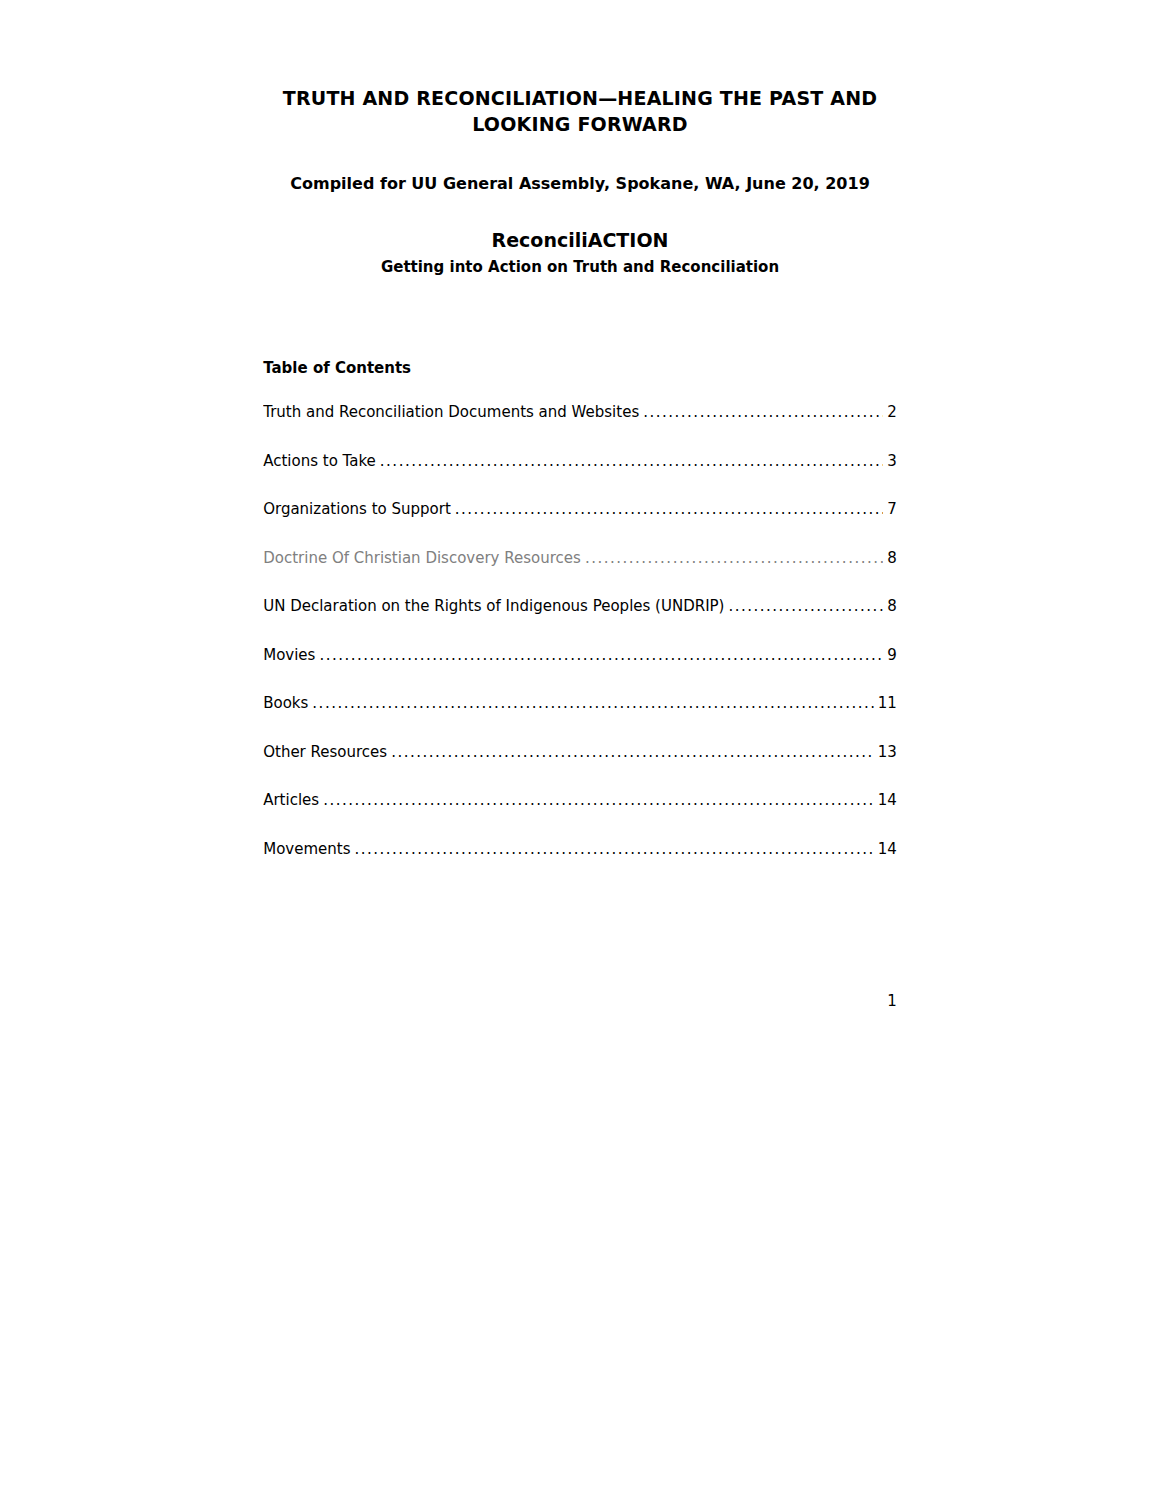TRUTH AND RECONCILIATION—HEALING THE PAST AND
LOOKING FORWARD
Compiled for UU General Assembly, Spokane, WA, June 20, 2019
ReconciliACTION
Getting into Action on Truth and Reconciliation
Table of Contents
Truth and Reconciliation Documents and Websites ........................................... 2
Actions to Take ..................................................................................... 3
Organizations to Support ........................................................................... 7
Doctrine Of Christian Discovery Resources ...................................................... 8
UN Declaration on the Rights of Indigenous Peoples (UNDRIP) ........................... 8
Movies ................................................................................................. 9
Books ................................................................................................ 11
Other Resources .................................................................................... 13
Articles ............................................................................................... 14
Movements ......................................................................................... 14
1